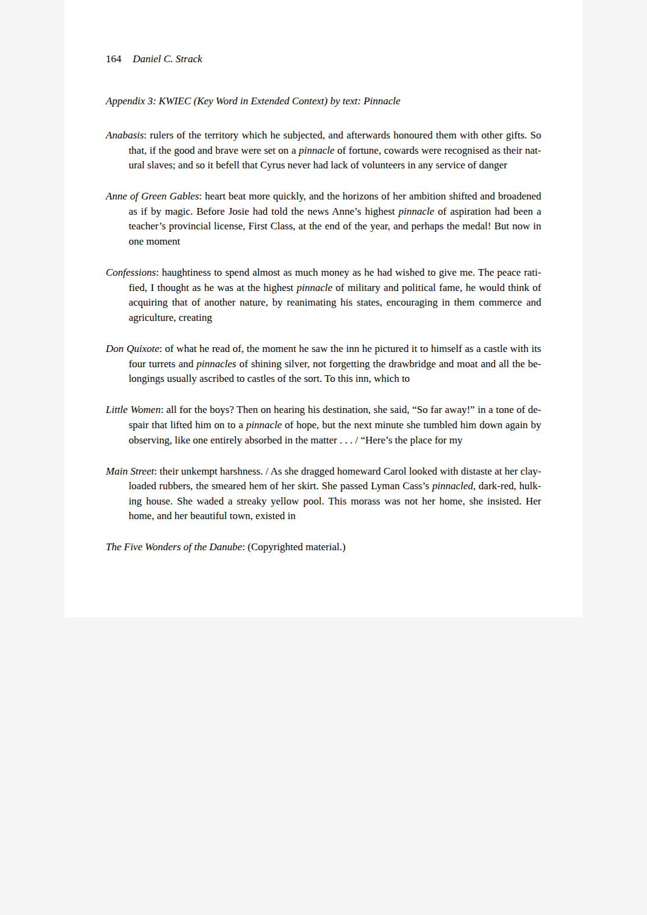164 Daniel C. Strack
Appendix 3: KWIEC (Key Word in Extended Context) by text: Pinnacle
Anabasis: rulers of the territory which he subjected, and afterwards honoured them with other gifts. So that, if the good and brave were set on a pinnacle of fortune, cowards were recognised as their natural slaves; and so it befell that Cyrus never had lack of volunteers in any service of danger
Anne of Green Gables: heart beat more quickly, and the horizons of her ambition shifted and broadened as if by magic. Before Josie had told the news Anne’s highest pinnacle of aspiration had been a teacher’s provincial license, First Class, at the end of the year, and perhaps the medal! But now in one moment
Confessions: haughtiness to spend almost as much money as he had wished to give me. The peace ratified, I thought as he was at the highest pinnacle of military and political fame, he would think of acquiring that of another nature, by reanimating his states, encouraging in them commerce and agriculture, creating
Don Quixote: of what he read of, the moment he saw the inn he pictured it to himself as a castle with its four turrets and pinnacles of shining silver, not forgetting the drawbridge and moat and all the belongings usually ascribed to castles of the sort. To this inn, which to
Little Women: all for the boys? Then on hearing his destination, she said, “So far away!” in a tone of despair that lifted him on to a pinnacle of hope, but the next minute she tumbled him down again by observing, like one entirely absorbed in the matter . . . / “Here’s the place for my
Main Street: their unkempt harshness. / As she dragged homeward Carol looked with distaste at her clay-loaded rubbers, the smeared hem of her skirt. She passed Lyman Cass’s pinnacled, dark-red, hulking house. She waded a streaky yellow pool. This morass was not her home, she insisted. Her home, and her beautiful town, existed in
The Five Wonders of the Danube: (Copyrighted material.)